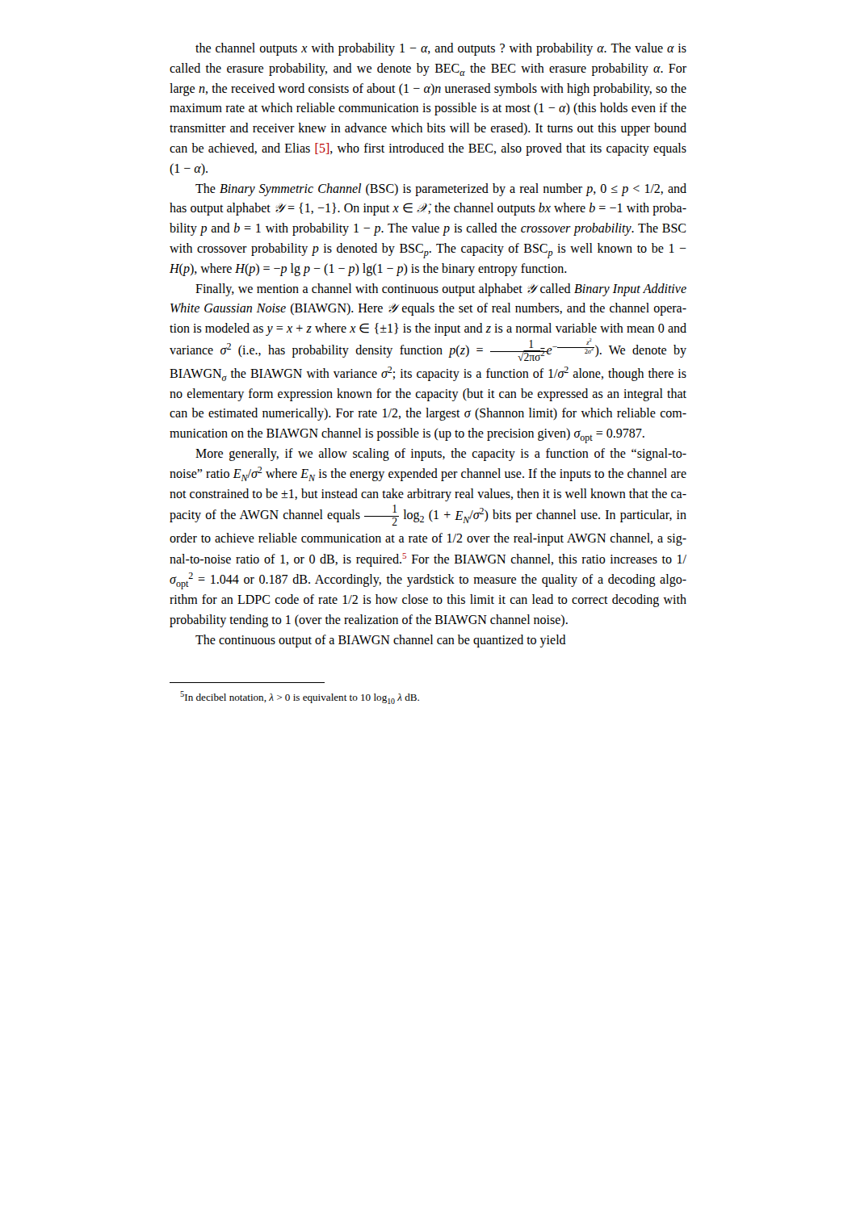the channel outputs x with probability 1 − α, and outputs ? with probability α. The value α is called the erasure probability, and we denote by BECα the BEC with erasure probability α. For large n, the received word consists of about (1 − α)n unerased symbols with high probability, so the maximum rate at which reliable communication is possible is at most (1 − α) (this holds even if the transmitter and receiver knew in advance which bits will be erased). It turns out this upper bound can be achieved, and Elias [5], who first introduced the BEC, also proved that its capacity equals (1 − α).
The Binary Symmetric Channel (BSC) is parameterized by a real number p, 0 ≤ p < 1/2, and has output alphabet 𝒴 = {1, −1}. On input x ∈ 𝒳, the channel outputs bx where b = −1 with probability p and b = 1 with probability 1 − p. The value p is called the crossover probability. The BSC with crossover probability p is denoted by BSCp. The capacity of BSCp is well known to be 1 − H(p), where H(p) = −p lg p − (1 − p) lg(1 − p) is the binary entropy function.
Finally, we mention a channel with continuous output alphabet 𝒴 called Binary Input Additive White Gaussian Noise (BIAWGN). Here 𝒴 equals the set of real numbers, and the channel operation is modeled as y = x + z where x ∈ {±1} is the input and z is a normal variable with mean 0 and variance σ2 (i.e., has probability density function p(z) = 1√2πσ2 e−z22σ2). We denote by BIAWGNσ the BIAWGN with variance σ2; its capacity is a function of 1/σ2 alone, though there is no elementary form expression known for the capacity (but it can be expressed as an integral that can be estimated numerically). For rate 1/2, the largest σ (Shannon limit) for which reliable communication on the BIAWGN channel is possible is (up to the precision given) σopt = 0.9787.
More generally, if we allow scaling of inputs, the capacity is a function of the “signal-to-noise” ratio EN/σ2 where EN is the energy expended per channel use. If the inputs to the channel are not constrained to be ±1, but instead can take arbitrary real values, then it is well known that the capacity of the AWGN channel equals 12 log2 (1 + EN/σ2) bits per channel use. In particular, in order to achieve reliable communication at a rate of 1/2 over the real-input AWGN channel, a signal-to-noise ratio of 1, or 0 dB, is required.5 For the BIAWGN channel, this ratio increases to 1/σopt2 = 1.044 or 0.187 dB. Accordingly, the yardstick to measure the quality of a decoding algorithm for an LDPC code of rate 1/2 is how close to this limit it can lead to correct decoding with probability tending to 1 (over the realization of the BIAWGN channel noise).
The continuous output of a BIAWGN channel can be quantized to yield
5In decibel notation, λ > 0 is equivalent to 10 log10 λ dB.